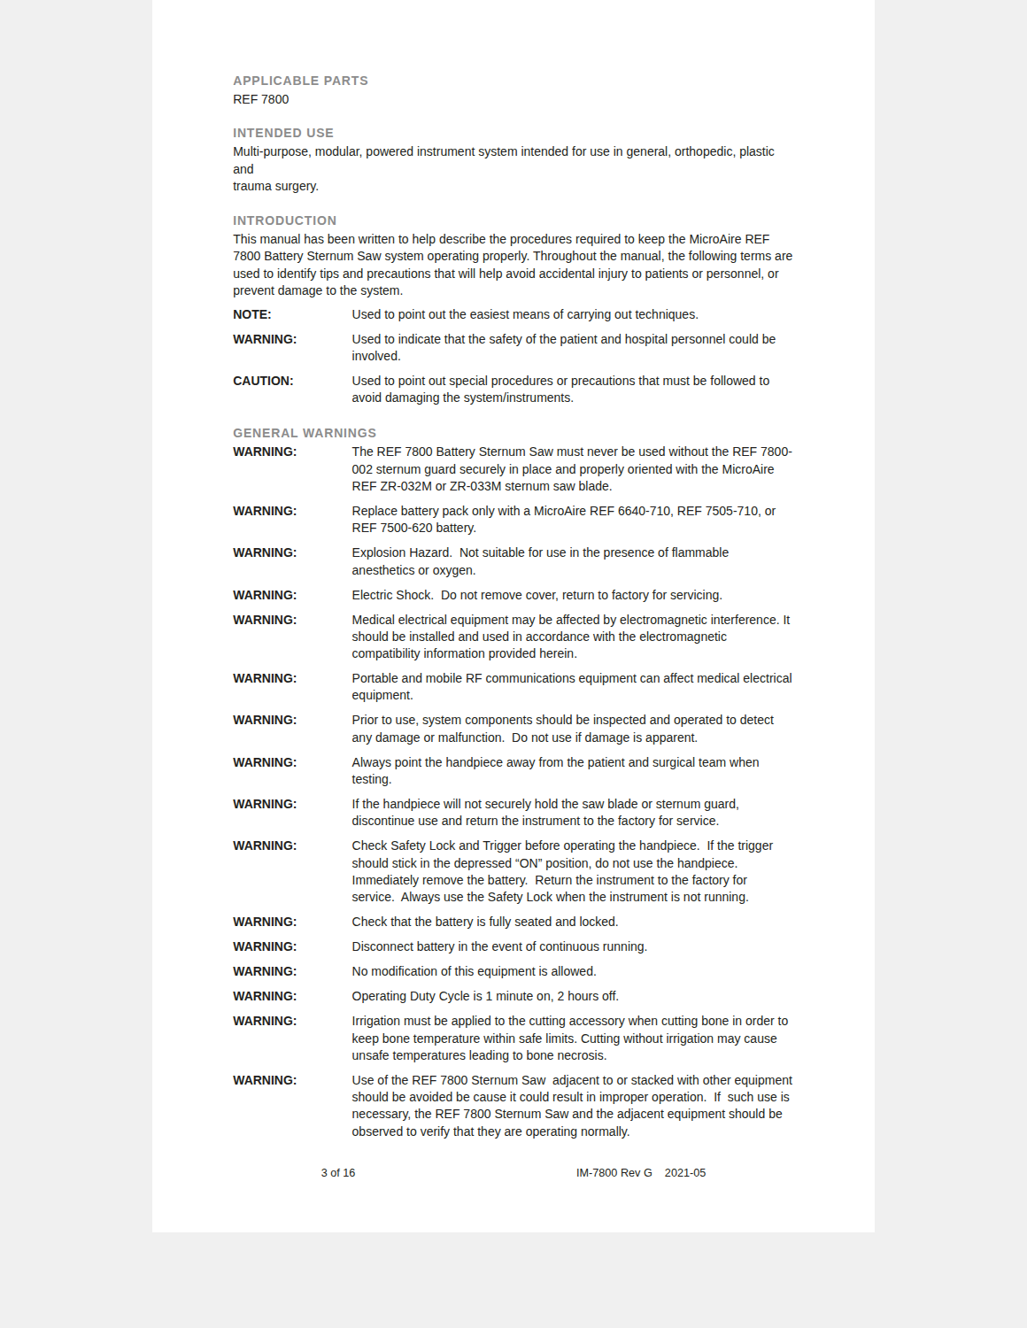Applicable Parts
REF 7800
Intended Use
Multi-purpose, modular, powered instrument system intended for use in general, orthopedic, plastic and
trauma surgery.
Introduction
This manual has been written to help describe the procedures required to keep the MicroAire REF 7800 Battery Sternum Saw system operating properly. Throughout the manual, the following terms are used to identify tips and precautions that will help avoid accidental injury to patients or personnel, or prevent damage to the system.
| NOTE: | Used to point out the easiest means of carrying out techniques. |
| WARNING: | Used to indicate that the safety of the patient and hospital personnel could be involved. |
| CAUTION: | Used to point out special procedures or precautions that must be followed to avoid damaging the system/instruments. |
General Warnings
| WARNING: | The REF 7800 Battery Sternum Saw must never be used without the REF 7800-002 sternum guard securely in place and properly oriented with the MicroAire REF ZR-032M or ZR-033M sternum saw blade. |
| WARNING: | Replace battery pack only with a MicroAire REF 6640-710, REF 7505-710, or REF 7500-620 battery. |
| WARNING: | Explosion Hazard. Not suitable for use in the presence of flammable anesthetics or oxygen. |
| WARNING: | Electric Shock. Do not remove cover, return to factory for servicing. |
| WARNING: | Medical electrical equipment may be affected by electromagnetic interference. It should be installed and used in accordance with the electromagnetic compatibility information provided herein. |
| WARNING: | Portable and mobile RF communications equipment can affect medical electrical equipment. |
| WARNING: | Prior to use, system components should be inspected and operated to detect any damage or malfunction. Do not use if damage is apparent. |
| WARNING: | Always point the handpiece away from the patient and surgical team when testing. |
| WARNING: | If the handpiece will not securely hold the saw blade or sternum guard, discontinue use and return the instrument to the factory for service. |
| WARNING: | Check Safety Lock and Trigger before operating the handpiece. If the trigger should stick in the depressed “ON” position, do not use the handpiece. Immediately remove the battery. Return the instrument to the factory for service. Always use the Safety Lock when the instrument is not running. |
| WARNING: | Check that the battery is fully seated and locked. |
| WARNING: | Disconnect battery in the event of continuous running. |
| WARNING: | No modification of this equipment is allowed. |
| WARNING: | Operating Duty Cycle is 1 minute on, 2 hours off. |
| WARNING: | Irrigation must be applied to the cutting accessory when cutting bone in order to keep bone temperature within safe limits. Cutting without irrigation may cause unsafe temperatures leading to bone necrosis. |
| WARNING: | Use of the REF 7800 Sternum Saw adjacent to or stacked with other equipment should be avoided be cause it could result in improper operation. If such use is necessary, the REF 7800 Sternum Saw and the adjacent equipment should be observed to verify that they are operating normally. |
3 of 16 IM-7800 Rev G 2021-05